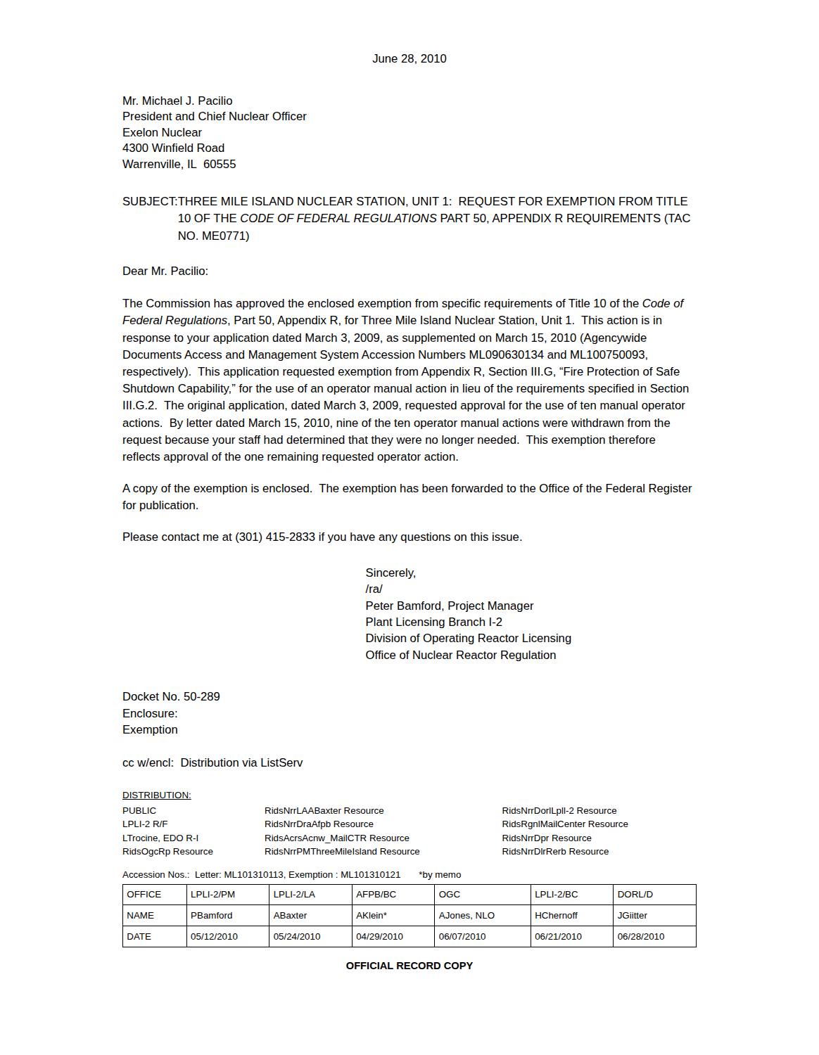June 28, 2010
Mr. Michael J. Pacilio
President and Chief Nuclear Officer
Exelon Nuclear
4300 Winfield Road
Warrenville, IL 60555
| SUBJECT: | THREE MILE ISLAND NUCLEAR STATION, UNIT 1: REQUEST FOR EXEMPTION FROM TITLE 10 OF THE CODE OF FEDERAL REGULATIONS PART 50, APPENDIX R REQUIREMENTS (TAC NO. ME0771) |
Dear Mr. Pacilio:
The Commission has approved the enclosed exemption from specific requirements of Title 10 of the Code of Federal Regulations, Part 50, Appendix R, for Three Mile Island Nuclear Station, Unit 1. This action is in response to your application dated March 3, 2009, as supplemented on March 15, 2010 (Agencywide Documents Access and Management System Accession Numbers ML090630134 and ML100750093, respectively). This application requested exemption from Appendix R, Section III.G, “Fire Protection of Safe Shutdown Capability,” for the use of an operator manual action in lieu of the requirements specified in Section III.G.2. The original application, dated March 3, 2009, requested approval for the use of ten manual operator actions. By letter dated March 15, 2010, nine of the ten operator manual actions were withdrawn from the request because your staff had determined that they were no longer needed. This exemption therefore reflects approval of the one remaining requested operator action.
A copy of the exemption is enclosed. The exemption has been forwarded to the Office of the Federal Register for publication.
Please contact me at (301) 415-2833 if you have any questions on this issue.
Sincerely,
/ra/
Peter Bamford, Project Manager
Plant Licensing Branch I-2
Division of Operating Reactor Licensing
Office of Nuclear Reactor Regulation
Docket No. 50-289
Enclosure:
Exemption
cc w/encl: Distribution via ListServ
DISTRIBUTION:
| PUBLIC | RidsNrrLAABaxter Resource | RidsNrrDorlLpll-2 Resource |
| LPLI-2 R/F | RidsNrrDraAfpb Resource | RidsRgnlMailCenter Resource |
| LTrocine, EDO R-I | RidsAcrsAcnw_MailCTR Resource | RidsNrrDpr Resource |
| RidsOgcRp Resource | RidsNrrPMThreeMileIsland Resource | RidsNrrDlrRerb Resource |
Accession Nos.: Letter: ML101310113, Exemption : ML101310121 *by memo
| OFFICE | LPLI-2/PM | LPLI-2/LA | AFPB/BC | OGC | LPLI-2/BC | DORL/D |
| --- | --- | --- | --- | --- | --- | --- |
| NAME | PBamford | ABaxter | AKlein* | AJones, NLO | HChernoff | JGiitter |
| DATE | 05/12/2010 | 05/24/2010 | 04/29/2010 | 06/07/2010 | 06/21/2010 | 06/28/2010 |
OFFICIAL RECORD COPY